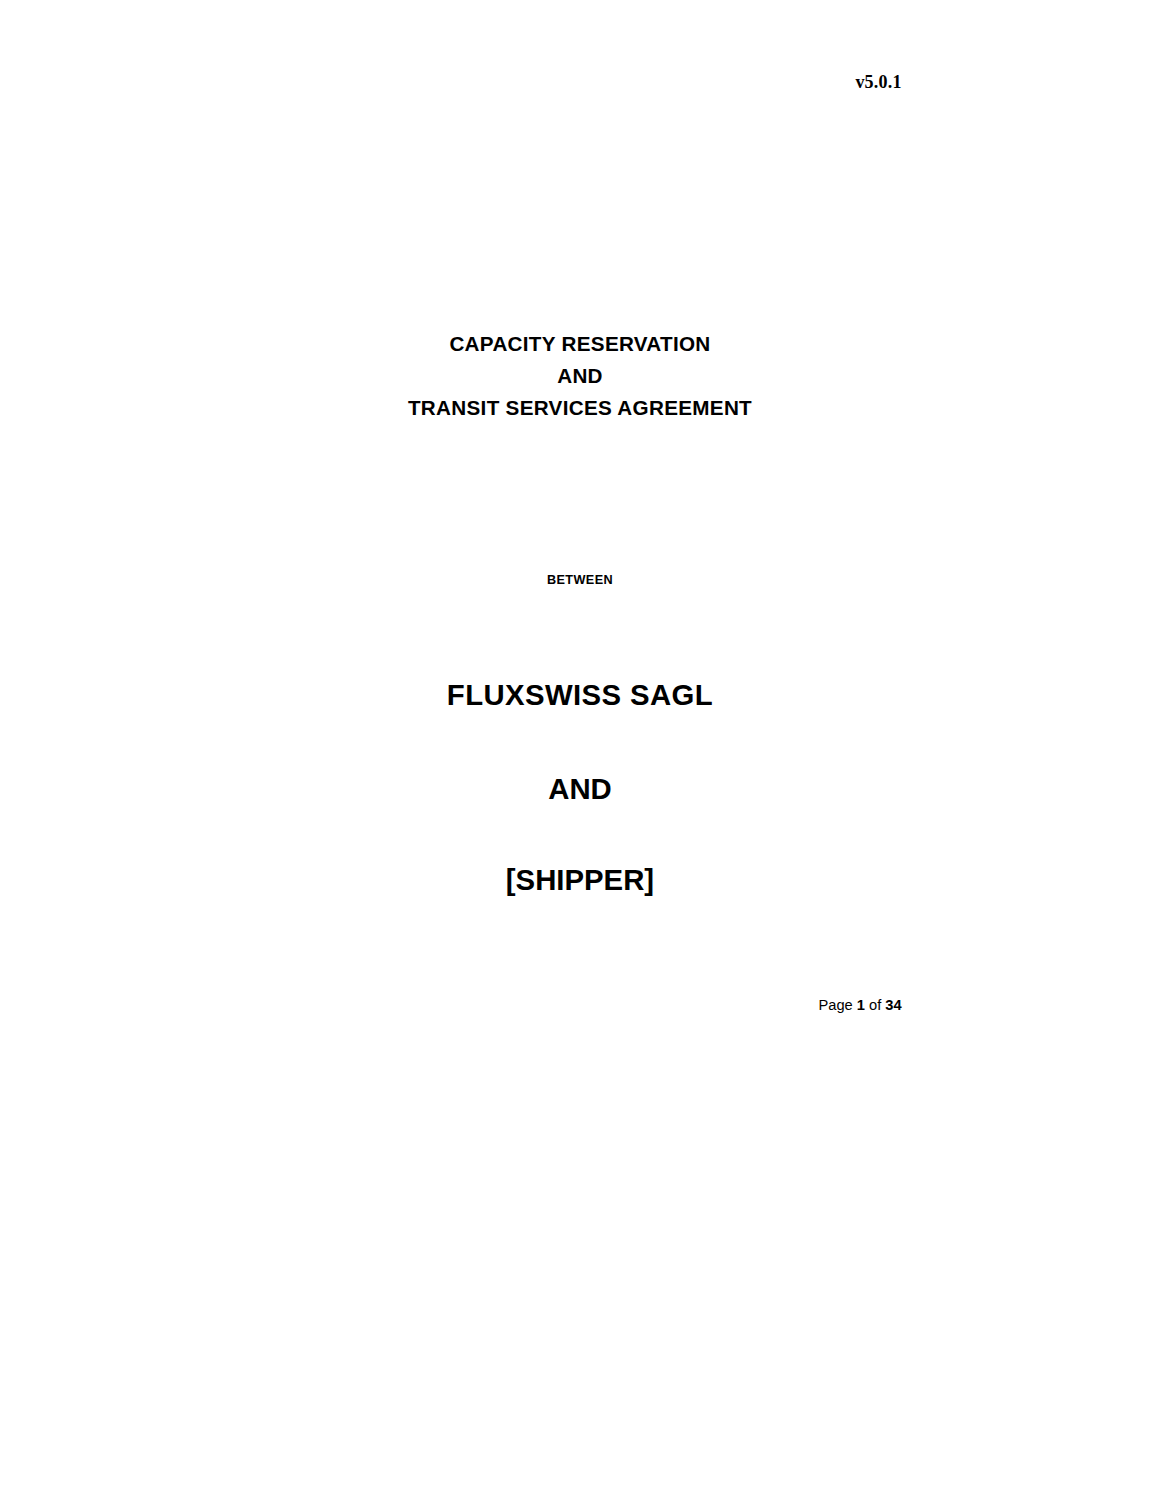v5.0.1
CAPACITY RESERVATION
AND
TRANSIT SERVICES AGREEMENT
BETWEEN
FLUXSWISS SAGL
AND
[SHIPPER]
Page 1 of 34